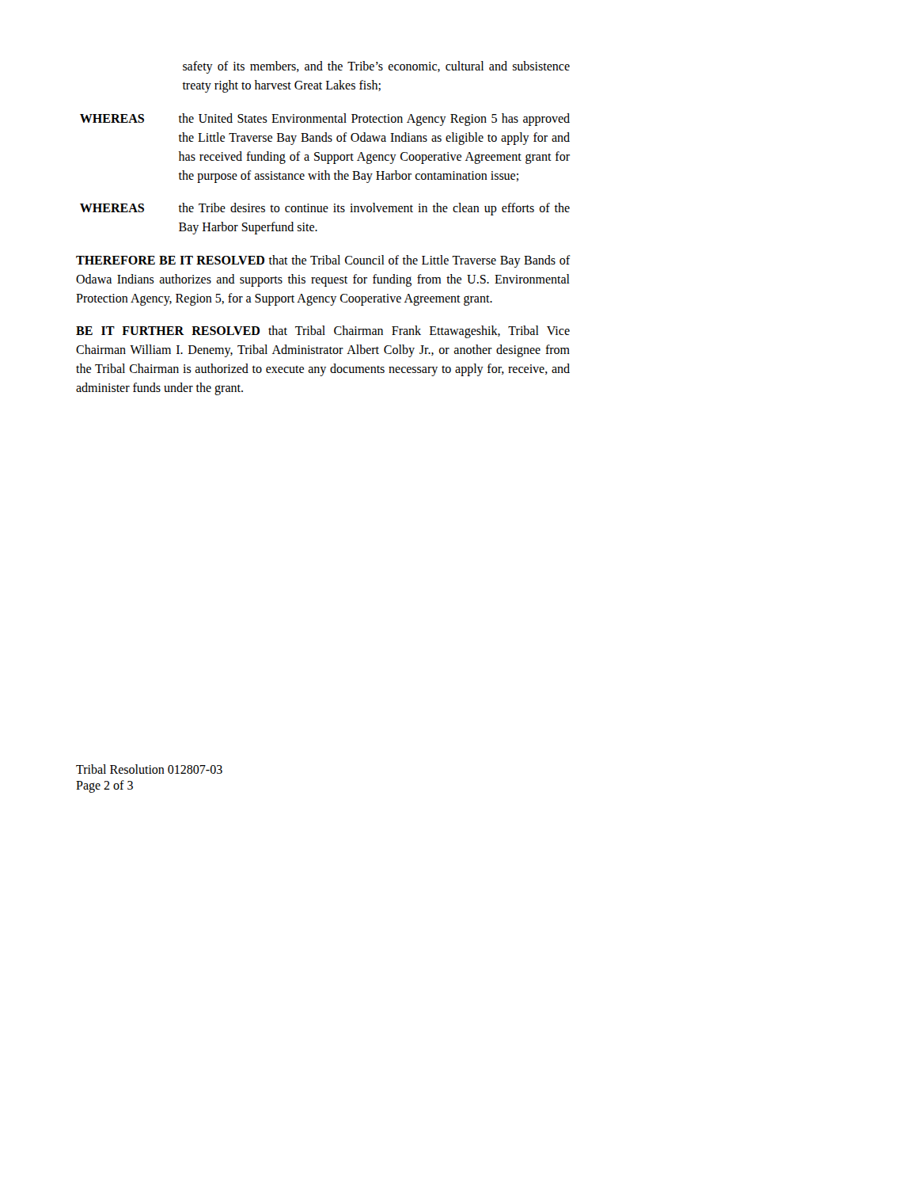safety of its members, and the Tribe’s economic, cultural and subsistence treaty right to harvest Great Lakes fish;
WHEREAS
the United States Environmental Protection Agency Region 5 has approved the Little Traverse Bay Bands of Odawa Indians as eligible to apply for and has received funding of a Support Agency Cooperative Agreement grant for the purpose of assistance with the Bay Harbor contamination issue;
WHEREAS
the Tribe desires to continue its involvement in the clean up efforts of the Bay Harbor Superfund site.
THEREFORE BE IT RESOLVED that the Tribal Council of the Little Traverse Bay Bands of Odawa Indians authorizes and supports this request for funding from the U.S. Environmental Protection Agency, Region 5, for a Support Agency Cooperative Agreement grant.
BE IT FURTHER RESOLVED that Tribal Chairman Frank Ettawageshik, Tribal Vice Chairman William I. Denemy, Tribal Administrator Albert Colby Jr., or another designee from the Tribal Chairman is authorized to execute any documents necessary to apply for, receive, and administer funds under the grant.
Tribal Resolution 012807-03
Page 2 of 3